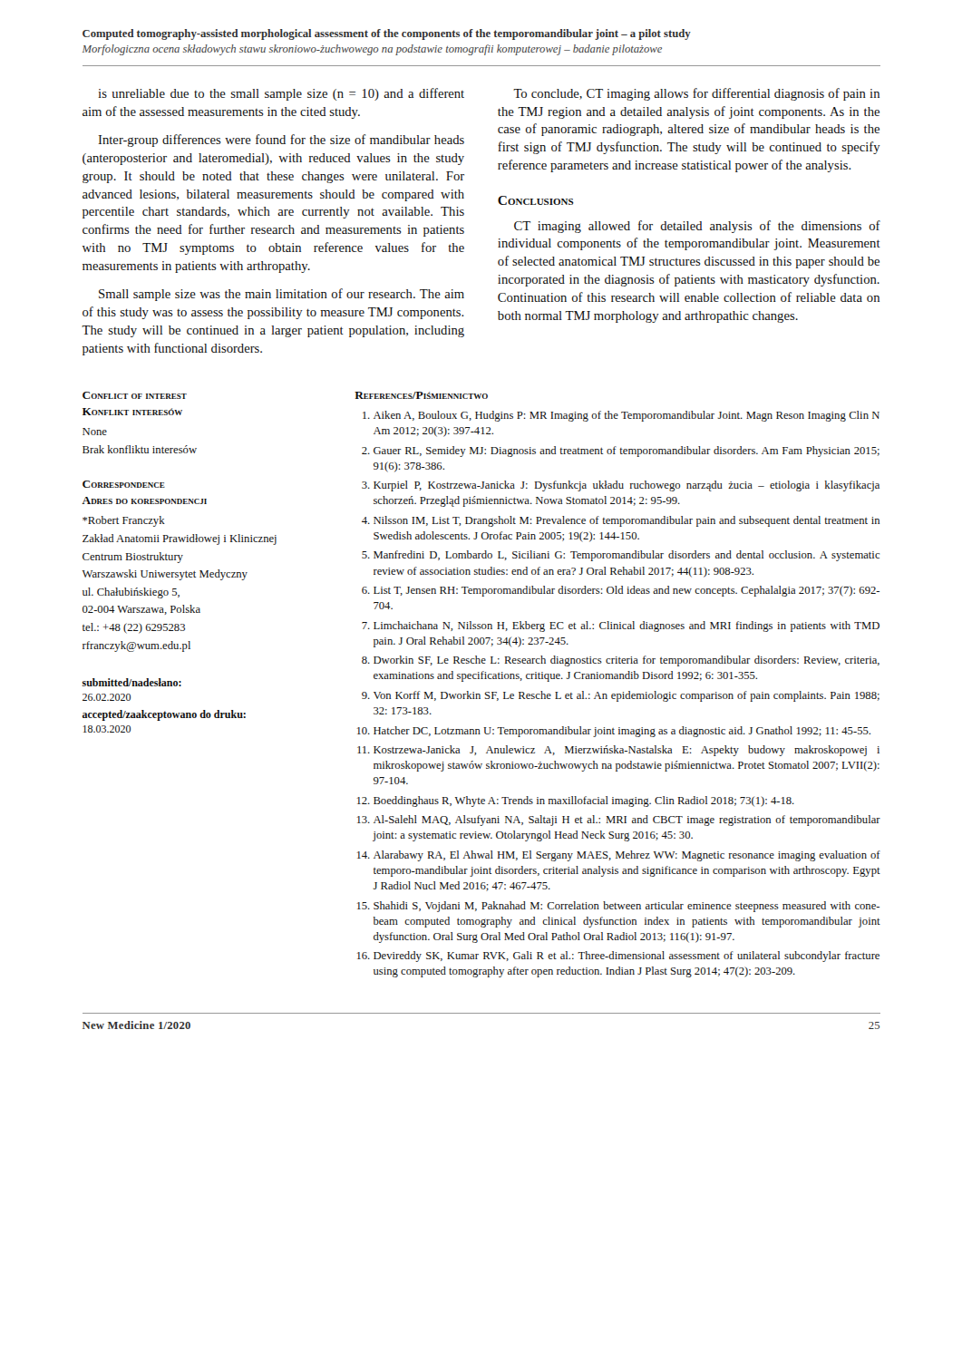Computed tomography-assisted morphological assessment of the components of the temporomandibular joint – a pilot study Morfologiczna ocena składowych stawu skroniowo-żuchwowego na podstawie tomografii komputerowej – badanie pilotażowe
is unreliable due to the small sample size (n = 10) and a different aim of the assessed measurements in the cited study.
Inter-group differences were found for the size of mandibular heads (anteroposterior and lateromedial), with reduced values in the study group. It should be noted that these changes were unilateral. For advanced lesions, bilateral measurements should be compared with percentile chart standards, which are currently not available. This confirms the need for further research and measurements in patients with no TMJ symptoms to obtain reference values for the measurements in patients with arthropathy.
Small sample size was the main limitation of our research. The aim of this study was to assess the possibility to measure TMJ components. The study will be continued in a larger patient population, including patients with functional disorders.
To conclude, CT imaging allows for differential diagnosis of pain in the TMJ region and a detailed analysis of joint components. As in the case of panoramic radiograph, altered size of mandibular heads is the first sign of TMJ dysfunction. The study will be continued to specify reference parameters and increase statistical power of the analysis.
Conclusions
CT imaging allowed for detailed analysis of the dimensions of individual components of the temporomandibular joint. Measurement of selected anatomical TMJ structures discussed in this paper should be incorporated in the diagnosis of patients with masticatory dysfunction. Continuation of this research will enable collection of reliable data on both normal TMJ morphology and arthropathic changes.
Conflict of interest
Konflikt interesów
None
Brak konfliktu interesów
Correspondence
Adres do korespondencji
*Robert Franczyk
Zakład Anatomii Prawidłowej i Klinicznej
Centrum Biostruktury
Warszawski Uniwersytet Medyczny
ul. Chałubińskiego 5,
02-004 Warszawa, Polska
tel.: +48 (22) 6295283
rfranczyk@wum.edu.pl
submitted/nadesłano:
26.02.2020
accepted/zaakceptowano do druku:
18.03.2020
References/Piśmiennictwo
Aiken A, Bouloux G, Hudgins P: MR Imaging of the Temporomandibular Joint. Magn Reson Imaging Clin N Am 2012; 20(3): 397-412.
Gauer RL, Semidey MJ: Diagnosis and treatment of temporomandibular disorders. Am Fam Physician 2015; 91(6): 378-386.
Kurpiel P, Kostrzewa-Janicka J: Dysfunkcja układu ruchowego narządu żucia – etiologia i klasyfikacja schorzeń. Przegląd piśmiennictwa. Nowa Stomatol 2014; 2: 95-99.
Nilsson IM, List T, Drangsholt M: Prevalence of temporomandibular pain and subsequent dental treatment in Swedish adolescents. J Orofac Pain 2005; 19(2): 144-150.
Manfredini D, Lombardo L, Siciliani G: Temporomandibular disorders and dental occlusion. A systematic review of association studies: end of an era? J Oral Rehabil 2017; 44(11): 908-923.
List T, Jensen RH: Temporomandibular disorders: Old ideas and new concepts. Cephalalgia 2017; 37(7): 692-704.
Limchaichana N, Nilsson H, Ekberg EC et al.: Clinical diagnoses and MRI findings in patients with TMD pain. J Oral Rehabil 2007; 34(4): 237-245.
Dworkin SF, Le Resche L: Research diagnostics criteria for temporomandibular disorders: Review, criteria, examinations and specifications, critique. J Craniomandib Disord 1992; 6: 301-355.
Von Korff M, Dworkin SF, Le Resche L et al.: An epidemiologic comparison of pain complaints. Pain 1988; 32: 173-183.
Hatcher DC, Lotzmann U: Temporomandibular joint imaging as a diagnostic aid. J Gnathol 1992; 11: 45-55.
Kostrzewa-Janicka J, Anulewicz A, Mierzwińska-Nastalska E: Aspekty budowy makroskopowej i mikroskopowej stawów skroniowo-żuchwowych na podstawie piśmiennictwa. Protet Stomatol 2007; LVII(2): 97-104.
Boeddinghaus R, Whyte A: Trends in maxillofacial imaging. Clin Radiol 2018; 73(1): 4-18.
Al-Salehl MAQ, Alsufyani NA, Saltaji H et al.: MRI and CBCT image registration of temporomandibular joint: a systematic review. Otolaryngol Head Neck Surg 2016; 45: 30.
Alarabawy RA, El Ahwal HM, El Sergany MAES, Mehrez WW: Magnetic resonance imaging evaluation of temporo-mandibular joint disorders, criterial analysis and significance in comparison with arthroscopy. Egypt J Radiol Nucl Med 2016; 47: 467-475.
Shahidi S, Vojdani M, Paknahad M: Correlation between articular eminence steepness measured with cone-beam computed tomography and clinical dysfunction index in patients with temporomandibular joint dysfunction. Oral Surg Oral Med Oral Pathol Oral Radiol 2013; 116(1): 91-97.
Devireddy SK, Kumar RVK, Gali R et al.: Three-dimensional assessment of unilateral subcondylar fracture using computed tomography after open reduction. Indian J Plast Surg 2014; 47(2): 203-209.
New Medicine 1/2020 25